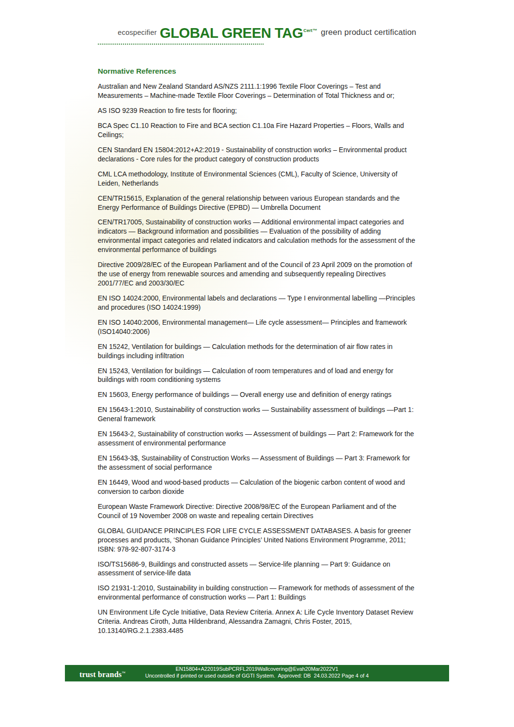ecospecifier GLOBAL GREEN TAG Cert™green product certification
Normative References
Australian and New Zealand Standard AS/NZS 2111.1:1996 Textile Floor Coverings – Test and Measurements – Machine-made Textile Floor Coverings – Determination of Total Thickness and or;
AS ISO 9239 Reaction to fire tests for flooring;
BCA Spec C1.10 Reaction to Fire and BCA section C1.10a Fire Hazard Properties – Floors, Walls and Ceilings;
CEN Standard EN 15804:2012+A2:2019 - Sustainability of construction works – Environmental product declarations - Core rules for the product category of construction products
CML LCA methodology, Institute of Environmental Sciences (CML), Faculty of Science, University of Leiden, Netherlands
CEN/TR15615, Explanation of the general relationship between various European standards and the Energy Performance of Buildings Directive (EPBD) — Umbrella Document
CEN/TR17005, Sustainability of construction works — Additional environmental impact categories and indicators — Background information and possibilities — Evaluation of the possibility of adding environmental impact categories and related indicators and calculation methods for the assessment of the environmental performance of buildings
Directive 2009/28/EC of the European Parliament and of the Council of 23 April 2009 on the promotion of the use of energy from renewable sources and amending and subsequently repealing Directives 2001/77/EC and 2003/30/EC
EN ISO 14024:2000, Environmental labels and declarations — Type I environmental labelling —Principles and procedures (ISO 14024:1999)
EN ISO 14040:2006, Environmental management— Life cycle assessment— Principles and framework (ISO14040:2006)
EN 15242, Ventilation for buildings — Calculation methods for the determination of air flow rates in buildings including infiltration
EN 15243, Ventilation for buildings — Calculation of room temperatures and of load and energy for buildings with room conditioning systems
EN 15603, Energy performance of buildings — Overall energy use and definition of energy ratings
EN 15643-1:2010, Sustainability of construction works — Sustainability assessment of buildings —Part 1: General framework
EN 15643-2, Sustainability of construction works — Assessment of buildings — Part 2: Framework for the assessment of environmental performance
EN 15643-3$, Sustainability of Construction Works — Assessment of Buildings — Part 3: Framework for the assessment of social performance
EN 16449, Wood and wood-based products — Calculation of the biogenic carbon content of wood and conversion to carbon dioxide
European Waste Framework Directive: Directive 2008/98/EC of the European Parliament and of the Council of 19 November 2008 on waste and repealing certain Directives
GLOBAL GUIDANCE PRINCIPLES FOR LIFE CYCLE ASSESSMENT DATABASES. A basis for greener processes and products, ‘Shonan Guidance Principles’ United Nations Environment Programme, 2011; ISBN: 978-92-807-3174-3
ISO/TS15686-9, Buildings and constructed assets — Service-life planning — Part 9: Guidance on assessment of service-life data
ISO 21931-1:2010, Sustainability in building construction — Framework for methods of assessment of the environmental performance of construction works — Part 1: Buildings
UN Environment Life Cycle Initiative, Data Review Criteria. Annex A: Life Cycle Inventory Dataset Review Criteria. Andreas Ciroth, Jutta Hildenbrand, Alessandra Zamagni, Chris Foster, 2015, 10.13140/RG.2.1.2383.4485
trust brands™
EN15804+A22019SubPCRFL2019Wallcovering@Evah20Mar2022V1 Uncontrolled if printed or used outside of GGTI System. Approved: DB 24.03.2022 Page 4 of 4